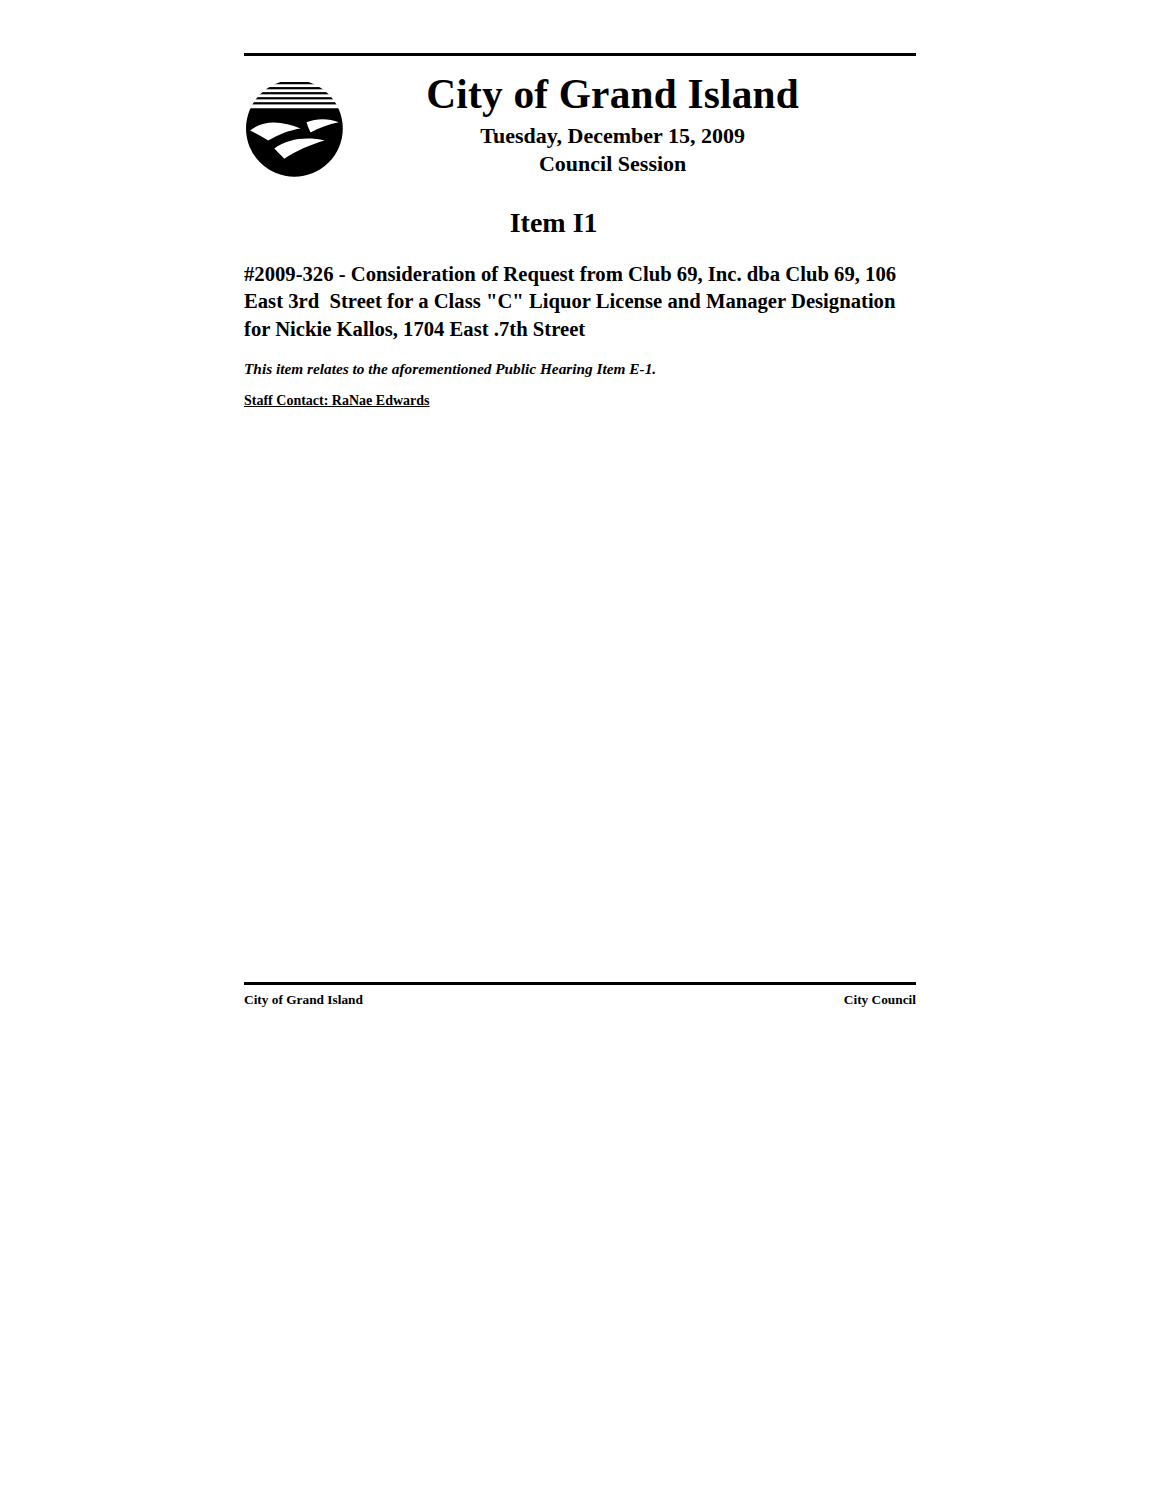City of Grand Island
Tuesday, December 15, 2009
Council Session
Item I1
#2009-326 - Consideration of Request from Club 69, Inc. dba Club 69, 106 East 3rd Street for a Class "C" Liquor License and Manager Designation for Nickie Kallos, 1704 East .7th Street
This item relates to the aforementioned Public Hearing Item E-1.
Staff Contact: RaNae Edwards
City of Grand Island City Council